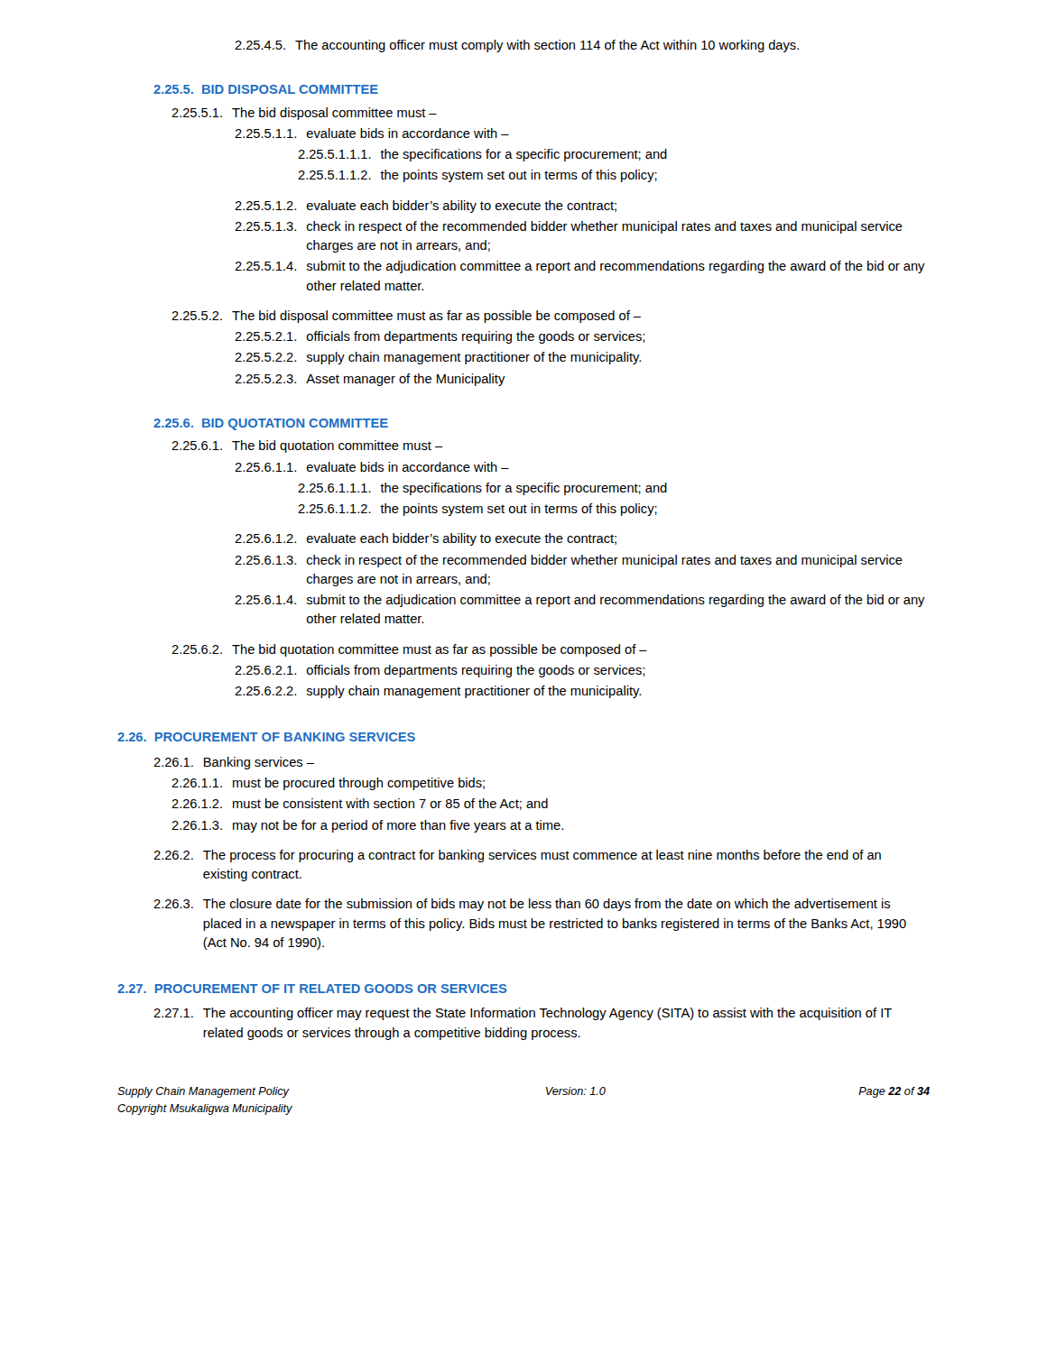2.25.4.5.
The accounting officer must comply with section 114 of the Act within 10 working days.
2.25.5. BID DISPOSAL COMMITTEE
2.25.5.1.
The bid disposal committee must –
2.25.5.1.1.
evaluate bids in accordance with –
2.25.5.1.1.1.
the specifications for a specific procurement; and
2.25.5.1.1.2.
the points system set out in terms of this policy;
2.25.5.1.2.
evaluate each bidder’s ability to execute the contract;
2.25.5.1.3.
check in respect of the recommended bidder whether municipal rates and taxes and municipal service charges are not in arrears, and;
2.25.5.1.4.
submit to the adjudication committee a report and recommendations regarding the award of the bid or any other related matter.
2.25.5.2.
The bid disposal committee must as far as possible be composed of –
2.25.5.2.1.
officials from departments requiring the goods or services;
2.25.5.2.2.
supply chain management practitioner of the municipality.
2.25.5.2.3.
Asset manager of the Municipality
2.25.6. BID QUOTATION COMMITTEE
2.25.6.1.
The bid quotation committee must –
2.25.6.1.1.
evaluate bids in accordance with –
2.25.6.1.1.1.
the specifications for a specific procurement; and
2.25.6.1.1.2.
the points system set out in terms of this policy;
2.25.6.1.2.
evaluate each bidder’s ability to execute the contract;
2.25.6.1.3.
check in respect of the recommended bidder whether municipal rates and taxes and municipal service charges are not in arrears, and;
2.25.6.1.4.
submit to the adjudication committee a report and recommendations regarding the award of the bid or any other related matter.
2.25.6.2.
The bid quotation committee must as far as possible be composed of –
2.25.6.2.1.
officials from departments requiring the goods or services;
2.25.6.2.2.
supply chain management practitioner of the municipality.
2.26. PROCUREMENT OF BANKING SERVICES
2.26.1.
Banking services –
2.26.1.1.
must be procured through competitive bids;
2.26.1.2.
must be consistent with section 7 or 85 of the Act; and
2.26.1.3.
may not be for a period of more than five years at a time.
2.26.2.
The process for procuring a contract for banking services must commence at least nine months before the end of an existing contract.
2.26.3.
The closure date for the submission of bids may not be less than 60 days from the date on which the advertisement is placed in a newspaper in terms of this policy. Bids must be restricted to banks registered in terms of the Banks Act, 1990 (Act No. 94 of 1990).
2.27. PROCUREMENT OF IT RELATED GOODS OR SERVICES
2.27.1.
The accounting officer may request the State Information Technology Agency (SITA) to assist with the acquisition of IT related goods or services through a competitive bidding process.
Supply Chain Management Policy
Copyright Msukaligwa Municipality
Version: 1.0
Page 22 of 34